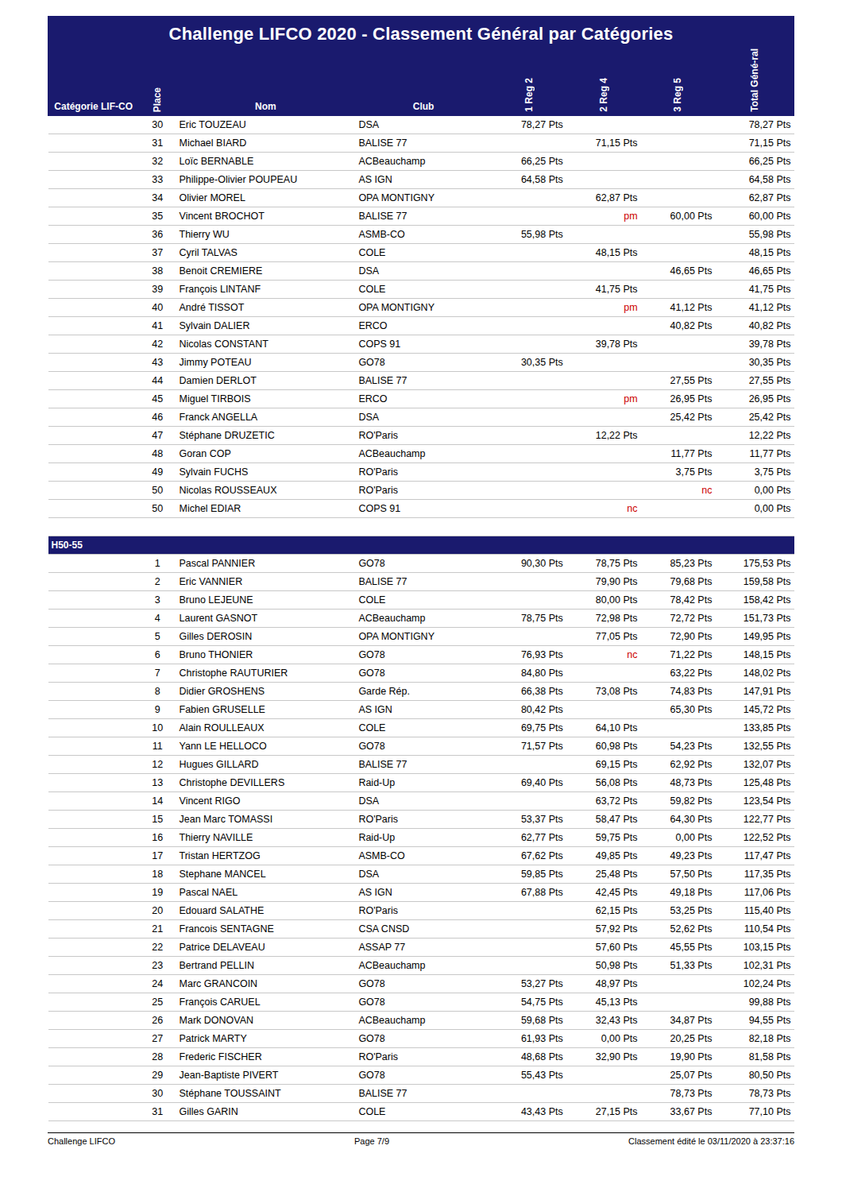Challenge LIFCO 2020 - Classement Général par Catégories
| Catégorie LIF-CO | Place | Nom | Club | 1 Reg 2 | 2 Reg 4 | 3 Reg 5 | Total Géné-ral |
| --- | --- | --- | --- | --- | --- | --- | --- |
| | 30 | Eric TOUZEAU | DSA | 78,27 Pts | | | 78,27 Pts |
| | 31 | Michael BIARD | BALISE 77 | | 71,15 Pts | | 71,15 Pts |
| | 32 | Loïc BERNABLE | ACBeauchamp | 66,25 Pts | | | 66,25 Pts |
| | 33 | Philippe-Olivier POUPEAU | AS IGN | 64,58 Pts | | | 64,58 Pts |
| | 34 | Olivier MOREL | OPA MONTIGNY | | 62,87 Pts | | 62,87 Pts |
| | 35 | Vincent BROCHOT | BALISE 77 | | pm | 60,00 Pts | 60,00 Pts |
| | 36 | Thierry WU | ASMB-CO | 55,98 Pts | | | 55,98 Pts |
| | 37 | Cyril TALVAS | COLE | | 48,15 Pts | | 48,15 Pts |
| | 38 | Benoit CREMIERE | DSA | | | 46,65 Pts | 46,65 Pts |
| | 39 | François LINTANF | COLE | | 41,75 Pts | | 41,75 Pts |
| | 40 | André TISSOT | OPA MONTIGNY | | pm | 41,12 Pts | 41,12 Pts |
| | 41 | Sylvain DALIER | ERCO | | | 40,82 Pts | 40,82 Pts |
| | 42 | Nicolas CONSTANT | COPS 91 | | 39,78 Pts | | 39,78 Pts |
| | 43 | Jimmy POTEAU | GO78 | 30,35 Pts | | | 30,35 Pts |
| | 44 | Damien DERLOT | BALISE 77 | | | 27,55 Pts | 27,55 Pts |
| | 45 | Miguel TIRBOIS | ERCO | | pm | 26,95 Pts | 26,95 Pts |
| | 46 | Franck ANGELLA | DSA | | | 25,42 Pts | 25,42 Pts |
| | 47 | Stéphane DRUZETIC | RO'Paris | | 12,22 Pts | | 12,22 Pts |
| | 48 | Goran COP | ACBeauchamp | | | 11,77 Pts | 11,77 Pts |
| | 49 | Sylvain FUCHS | RO'Paris | | | 3,75 Pts | 3,75 Pts |
| | 50 | Nicolas ROUSSEAUX | RO'Paris | | | nc | 0,00 Pts |
| | 50 | Michel EDIAR | COPS 91 | | nc | | 0,00 Pts |
| H50-55 |
| | 1 | Pascal PANNIER | GO78 | 90,30 Pts | 78,75 Pts | 85,23 Pts | 175,53 Pts |
| | 2 | Eric VANNIER | BALISE 77 | | 79,90 Pts | 79,68 Pts | 159,58 Pts |
| | 3 | Bruno LEJEUNE | COLE | | 80,00 Pts | 78,42 Pts | 158,42 Pts |
| | 4 | Laurent GASNOT | ACBeauchamp | 78,75 Pts | 72,98 Pts | 72,72 Pts | 151,73 Pts |
| | 5 | Gilles DEROSIN | OPA MONTIGNY | | 77,05 Pts | 72,90 Pts | 149,95 Pts |
| | 6 | Bruno THONIER | GO78 | 76,93 Pts | nc | 71,22 Pts | 148,15 Pts |
| | 7 | Christophe RAUTURIER | GO78 | 84,80 Pts | | 63,22 Pts | 148,02 Pts |
| | 8 | Didier GROSHENS | Garde Rép. | 66,38 Pts | 73,08 Pts | 74,83 Pts | 147,91 Pts |
| | 9 | Fabien GRUSELLE | AS IGN | 80,42 Pts | | 65,30 Pts | 145,72 Pts |
| | 10 | Alain ROULLEAUX | COLE | 69,75 Pts | 64,10 Pts | | 133,85 Pts |
| | 11 | Yann LE HELLOCO | GO78 | 71,57 Pts | 60,98 Pts | 54,23 Pts | 132,55 Pts |
| | 12 | Hugues GILLARD | BALISE 77 | | 69,15 Pts | 62,92 Pts | 132,07 Pts |
| | 13 | Christophe DEVILLERS | Raid-Up | 69,40 Pts | 56,08 Pts | 48,73 Pts | 125,48 Pts |
| | 14 | Vincent RIGO | DSA | | 63,72 Pts | 59,82 Pts | 123,54 Pts |
| | 15 | Jean Marc TOMASSI | RO'Paris | 53,37 Pts | 58,47 Pts | 64,30 Pts | 122,77 Pts |
| | 16 | Thierry NAVILLE | Raid-Up | 62,77 Pts | 59,75 Pts | 0,00 Pts | 122,52 Pts |
| | 17 | Tristan HERTZOG | ASMB-CO | 67,62 Pts | 49,85 Pts | 49,23 Pts | 117,47 Pts |
| | 18 | Stephane MANCEL | DSA | 59,85 Pts | 25,48 Pts | 57,50 Pts | 117,35 Pts |
| | 19 | Pascal NAEL | AS IGN | 67,88 Pts | 42,45 Pts | 49,18 Pts | 117,06 Pts |
| | 20 | Edouard SALATHE | RO'Paris | | 62,15 Pts | 53,25 Pts | 115,40 Pts |
| | 21 | Francois SENTAGNE | CSA CNSD | | 57,92 Pts | 52,62 Pts | 110,54 Pts |
| | 22 | Patrice DELAVEAU | ASSAP 77 | | 57,60 Pts | 45,55 Pts | 103,15 Pts |
| | 23 | Bertrand PELLIN | ACBeauchamp | | 50,98 Pts | 51,33 Pts | 102,31 Pts |
| | 24 | Marc GRANCOIN | GO78 | 53,27 Pts | 48,97 Pts | | 102,24 Pts |
| | 25 | François CARUEL | GO78 | 54,75 Pts | 45,13 Pts | | 99,88 Pts |
| | 26 | Mark DONOVAN | ACBeauchamp | 59,68 Pts | 32,43 Pts | 34,87 Pts | 94,55 Pts |
| | 27 | Patrick MARTY | GO78 | 61,93 Pts | 0,00 Pts | 20,25 Pts | 82,18 Pts |
| | 28 | Frederic FISCHER | RO'Paris | 48,68 Pts | 32,90 Pts | 19,90 Pts | 81,58 Pts |
| | 29 | Jean-Baptiste PIVERT | GO78 | 55,43 Pts | | 25,07 Pts | 80,50 Pts |
| | 30 | Stéphane TOUSSAINT | BALISE 77 | | | 78,73 Pts | 78,73 Pts |
| | 31 | Gilles GARIN | COLE | 43,43 Pts | 27,15 Pts | 33,67 Pts | 77,10 Pts |
Challenge LIFCO Page 7/9 Classement édité le 03/11/2020 à 23:37:16